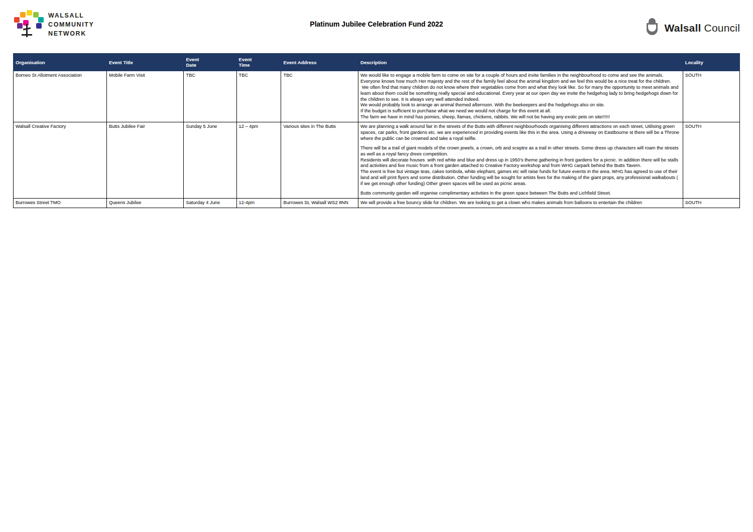WALSALL
COMMUNITY
NETWORK
Platinum Jubilee Celebration Fund 2022
Walsall Council
| Organisation | Event Title | Event Date | Event Time | Event Address | Description | Locality |
| --- | --- | --- | --- | --- | --- | --- |
| Borneo St Allotment Association | Mobile Farm Visit | TBC | TBC | TBC | We would like to engage a mobile farm to come on site for a couple of hours and invite families in the neighbourhood to come and see the animals. Everyone knows how much Her majesty and the rest of the family feel about the animal kingdom and we feel this would be a nice treat for the children. We often find that many children do not know where their vegetables come from and what they look like. So for many the opportunity to meet animals and learn about them could be something really special and educational. Every year at our open day we invite the hedgehog lady to bring hedgehogs down for the children to see. It is always very well attended indeed. We would probably look to arrange an animal themed afternoon. With the beekeepers and the hedgehogs also on site. If the budget is sufficient to purchase what we need we would not charge for this event at all. The farm we have in mind has pomies, sheep, llamas, chickens, rabbits. We will not be having any exotic pets on site!!!!!! | SOUTH |
| Walsall Creative Factory | Butts Jubilee Fair | Sunday 5 June | 12 – 4pm | Various sites in The Butts | We are planning a walk around fair in the streets of the Butts with different neighbourhoods organising different attractions on each street, Utilising green spaces, car parks, front gardens etc. we are experienced in providing events like this in the area. Using a driveway on Eastbourne st there will be a Throne where the public can be crowned and take a royal selfie. There will be a trail of giant models of the crown jewels, a crown, orb and sceptre as a trail in other streets. Some dress up characters will roam the streets as well as a royal fancy drees competition. Residents will decorate houses with red white and blue and dress up in 1950’s theme gathering in front gardens for a picnic. In addition there will be stalls and activities and live music from a front garden attached to Creative Factory workshop and from WHG carpark behind the Butts Tavern. The event is free but vintage teas, cakes tombola, white elephant, games etc will raise funds for future events in the area. WHG has agreed to use of their land and will print flyers and some distribution. Other funding will be sought for artists fees for the making of the giant props, any professional walkabouts ( if we get enough other funding) Other green spaces will be used as picnic areas. Butts community garden will organise complimentary activities in the green space between The Butts and Lichfield Street. | SOUTH |
| Burrowes Street TMO | Queens Jubilee | Saturday 4 June | 12-4pm | Burrowes St, Walsall WS2 8NN | We will provide a free bouncy slide for children. We are looking to get a clown who makes animals from balloons to entertain the children | SOUTH |